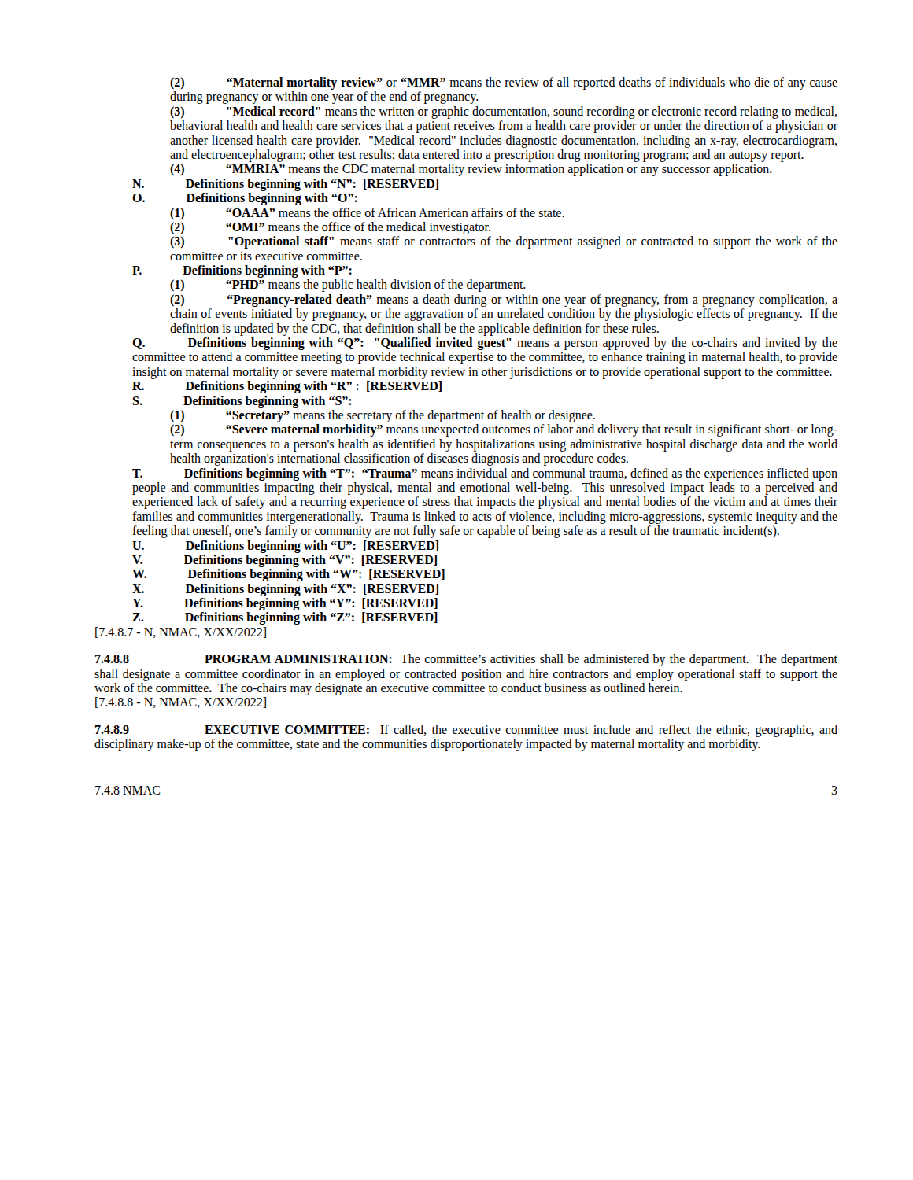(2) “Maternal mortality review” or “MMR” means the review of all reported deaths of individuals who die of any cause during pregnancy or within one year of the end of pregnancy.
(3) "Medical record" means the written or graphic documentation, sound recording or electronic record relating to medical, behavioral health and health care services that a patient receives from a health care provider or under the direction of a physician or another licensed health care provider. "Medical record" includes diagnostic documentation, including an x-ray, electrocardiogram, and electroencephalogram; other test results; data entered into a prescription drug monitoring program; and an autopsy report.
(4) “MMRIA” means the CDC maternal mortality review information application or any successor application.
N. Definitions beginning with “N”: [RESERVED]
O. Definitions beginning with “O”:
(1) “OAAA” means the office of African American affairs of the state.
(2) “OMI” means the office of the medical investigator.
(3) "Operational staff" means staff or contractors of the department assigned or contracted to support the work of the committee or its executive committee.
P. Definitions beginning with “P”:
(1) “PHD” means the public health division of the department.
(2) “Pregnancy-related death” means a death during or within one year of pregnancy, from a pregnancy complication, a chain of events initiated by pregnancy, or the aggravation of an unrelated condition by the physiologic effects of pregnancy. If the definition is updated by the CDC, that definition shall be the applicable definition for these rules.
Q. Definitions beginning with “Q”: "Qualified invited guest" means a person approved by the co-chairs and invited by the committee to attend a committee meeting to provide technical expertise to the committee, to enhance training in maternal health, to provide insight on maternal mortality or severe maternal morbidity review in other jurisdictions or to provide operational support to the committee.
R. Definitions beginning with “R” : [RESERVED]
S. Definitions beginning with “S”:
(1) “Secretary” means the secretary of the department of health or designee.
(2) “Severe maternal morbidity” means unexpected outcomes of labor and delivery that result in significant short- or long-term consequences to a person's health as identified by hospitalizations using administrative hospital discharge data and the world health organization's international classification of diseases diagnosis and procedure codes.
T. Definitions beginning with “T”: “Trauma” means individual and communal trauma, defined as the experiences inflicted upon people and communities impacting their physical, mental and emotional well-being. This unresolved impact leads to a perceived and experienced lack of safety and a recurring experience of stress that impacts the physical and mental bodies of the victim and at times their families and communities intergenerationally. Trauma is linked to acts of violence, including micro-aggressions, systemic inequity and the feeling that oneself, one’s family or community are not fully safe or capable of being safe as a result of the traumatic incident(s).
U. Definitions beginning with “U”: [RESERVED]
V. Definitions beginning with “V”: [RESERVED]
W. Definitions beginning with “W”: [RESERVED]
X. Definitions beginning with “X”: [RESERVED]
Y. Definitions beginning with “Y”: [RESERVED]
Z. Definitions beginning with “Z”: [RESERVED]
[7.4.8.7 - N, NMAC, X/XX/2022]
7.4.8.8 PROGRAM ADMINISTRATION: The committee’s activities shall be administered by the department. The department shall designate a committee coordinator in an employed or contracted position and hire contractors and employ operational staff to support the work of the committee. The co-chairs may designate an executive committee to conduct business as outlined herein.
[7.4.8.8 - N, NMAC, X/XX/2022]
7.4.8.9 EXECUTIVE COMMITTEE: If called, the executive committee must include and reflect the ethnic, geographic, and disciplinary make-up of the committee, state and the communities disproportionately impacted by maternal mortality and morbidity.
7.4.8 NMAC 3